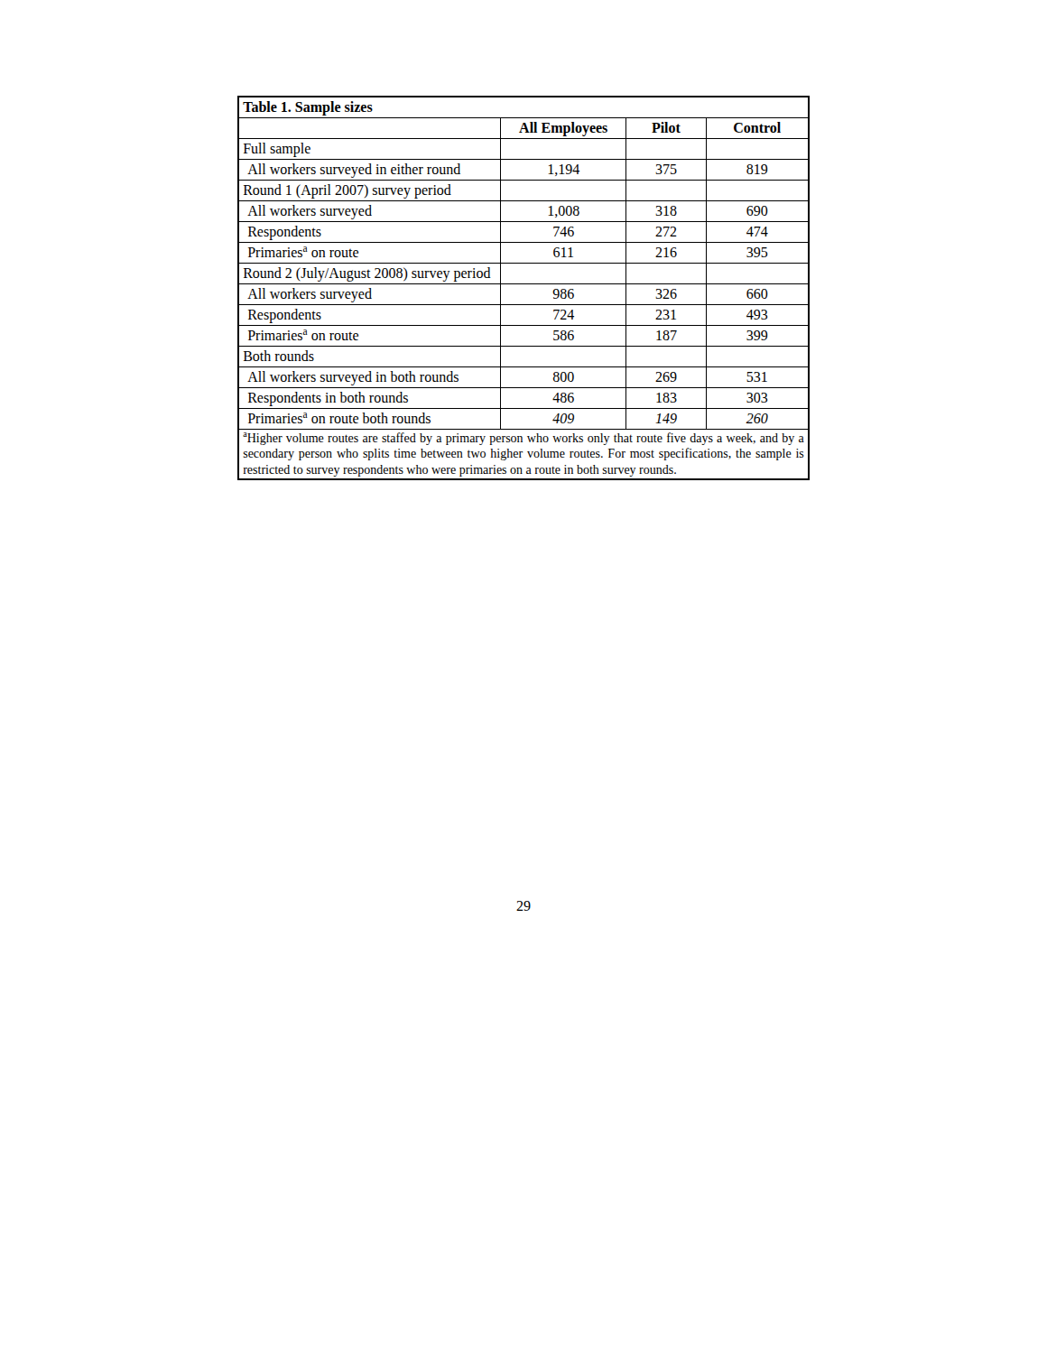| Table 1. Sample sizes |
| | All Employees | Pilot | Control |
| Full sample | | | |
| All workers surveyed in either round | 1,194 | 375 | 819 |
| Round 1 (April 2007) survey period | | | |
| All workers surveyed | 1,008 | 318 | 690 |
| Respondents | 746 | 272 | 474 |
| Primaries a on route | 611 | 216 | 395 |
| Round 2 (July/August 2008) survey period | | | |
| All workers surveyed | 986 | 326 | 660 |
| Respondents | 724 | 231 | 493 |
| Primaries a on route | 586 | 187 | 399 |
| Both rounds | | | |
| All workers surveyed in both rounds | 800 | 269 | 531 |
| Respondents in both rounds | 486 | 183 | 303 |
| Primaries a on route both rounds | 409 | 149 | 260 |
| a Higher volume routes are staffed by a primary person who works only that route five days a week, and by a secondary person who splits time between two higher volume routes. For most specifications, the sample is restricted to survey respondents who were primaries on a route in both survey rounds. |
29